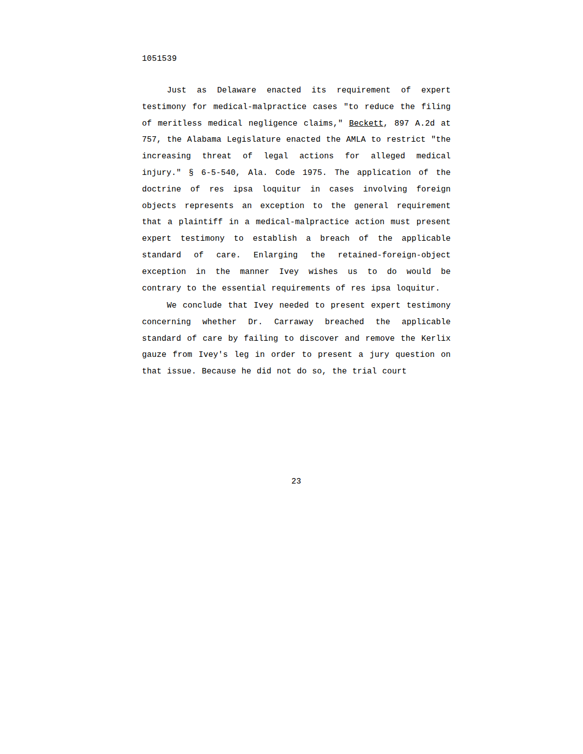1051539
Just as Delaware enacted its requirement of expert testimony for medical-malpractice cases "to reduce the filing of meritless medical negligence claims," Beckett, 897 A.2d at 757, the Alabama Legislature enacted the AMLA to restrict "the increasing threat of legal actions for alleged medical injury." § 6-5-540, Ala. Code 1975. The application of the doctrine of res ipsa loquitur in cases involving foreign objects represents an exception to the general requirement that a plaintiff in a medical-malpractice action must present expert testimony to establish a breach of the applicable standard of care. Enlarging the retained-foreign-object exception in the manner Ivey wishes us to do would be contrary to the essential requirements of res ipsa loquitur.
We conclude that Ivey needed to present expert testimony concerning whether Dr. Carraway breached the applicable standard of care by failing to discover and remove the Kerlix gauze from Ivey's leg in order to present a jury question on that issue. Because he did not do so, the trial court
23